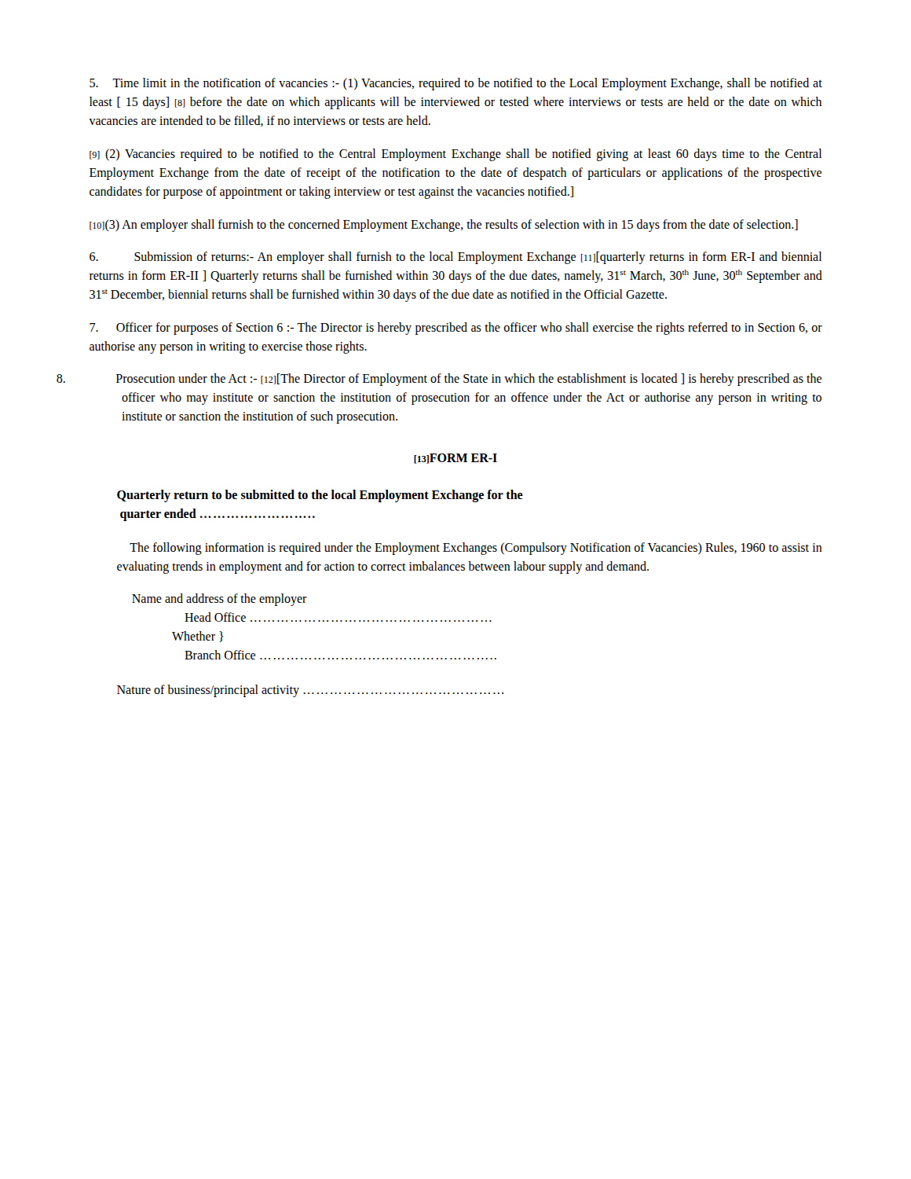5. Time limit in the notification of vacancies :- (1) Vacancies, required to be notified to the Local Employment Exchange, shall be notified at least [ 15 days] [8] before the date on which applicants will be interviewed or tested where interviews or tests are held or the date on which vacancies are intended to be filled, if no interviews or tests are held.
[9] (2) Vacancies required to be notified to the Central Employment Exchange shall be notified giving at least 60 days time to the Central Employment Exchange from the date of receipt of the notification to the date of despatch of particulars or applications of the prospective candidates for purpose of appointment or taking interview or test against the vacancies notified.]
[10](3) An employer shall furnish to the concerned Employment Exchange, the results of selection with in 15 days from the date of selection.]
6. Submission of returns:- An employer shall furnish to the local Employment Exchange [11][quarterly returns in form ER-I and biennial returns in form ER-II ] Quarterly returns shall be furnished within 30 days of the due dates, namely, 31st March, 30th June, 30th September and 31st December, biennial returns shall be furnished within 30 days of the due date as notified in the Official Gazette.
7. Officer for purposes of Section 6 :- The Director is hereby prescribed as the officer who shall exercise the rights referred to in Section 6, or authorise any person in writing to exercise those rights.
8. Prosecution under the Act :- [12][The Director of Employment of the State in which the establishment is located ] is hereby prescribed as the officer who may institute or sanction the institution of prosecution for an offence under the Act or authorise any person in writing to institute or sanction the institution of such prosecution.
[13] FORM ER-I
Quarterly return to be submitted to the local Employment Exchange for the
quarter ended ……………………..
The following information is required under the Employment Exchanges (Compulsory Notification of Vacancies) Rules, 1960 to assist in evaluating trends in employment and for action to correct imbalances between labour supply and demand.
Name and address of the employer
Head Office ………………………………………………
Whether }
Branch Office ……………………………………………..
Nature of business/principal activity ………………………………………